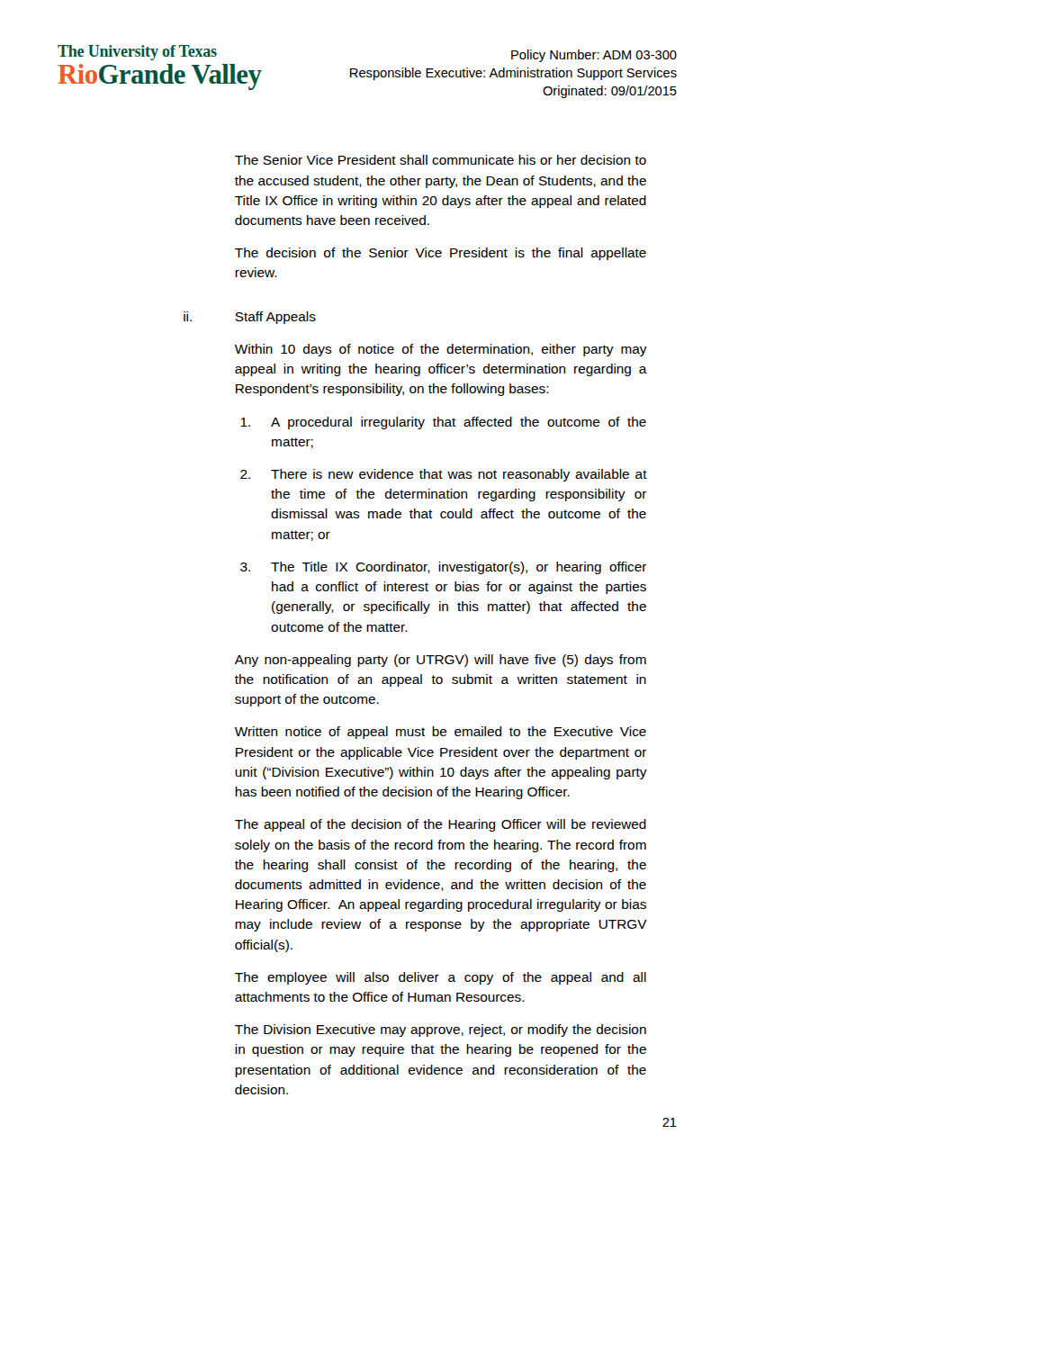The University of Texas
Rio Grande Valley
Policy Number: ADM 03-300
Responsible Executive: Administration Support Services
Originated: 09/01/2015
The Senior Vice President shall communicate his or her decision to the accused student, the other party, the Dean of Students, and the Title IX Office in writing within 20 days after the appeal and related documents have been received.
The decision of the Senior Vice President is the final appellate review.
ii.
Staff Appeals
Within 10 days of notice of the determination, either party may appeal in writing the hearing officer’s determination regarding a Respondent’s responsibility, on the following bases:
A procedural irregularity that affected the outcome of the matter;
There is new evidence that was not reasonably available at the time of the determination regarding responsibility or dismissal was made that could affect the outcome of the matter; or
The Title IX Coordinator, investigator(s), or hearing officer had a conflict of interest or bias for or against the parties (generally, or specifically in this matter) that affected the outcome of the matter.
Any non-appealing party (or UTRGV) will have five (5) days from the notification of an appeal to submit a written statement in support of the outcome.
Written notice of appeal must be emailed to the Executive Vice President or the applicable Vice President over the department or unit (“Division Executive”) within 10 days after the appealing party has been notified of the decision of the Hearing Officer.
The appeal of the decision of the Hearing Officer will be reviewed solely on the basis of the record from the hearing. The record from the hearing shall consist of the recording of the hearing, the documents admitted in evidence, and the written decision of the Hearing Officer. An appeal regarding procedural irregularity or bias may include review of a response by the appropriate UTRGV official(s).
The employee will also deliver a copy of the appeal and all attachments to the Office of Human Resources.
The Division Executive may approve, reject, or modify the decision in question or may require that the hearing be reopened for the presentation of additional evidence and reconsideration of the decision.
21